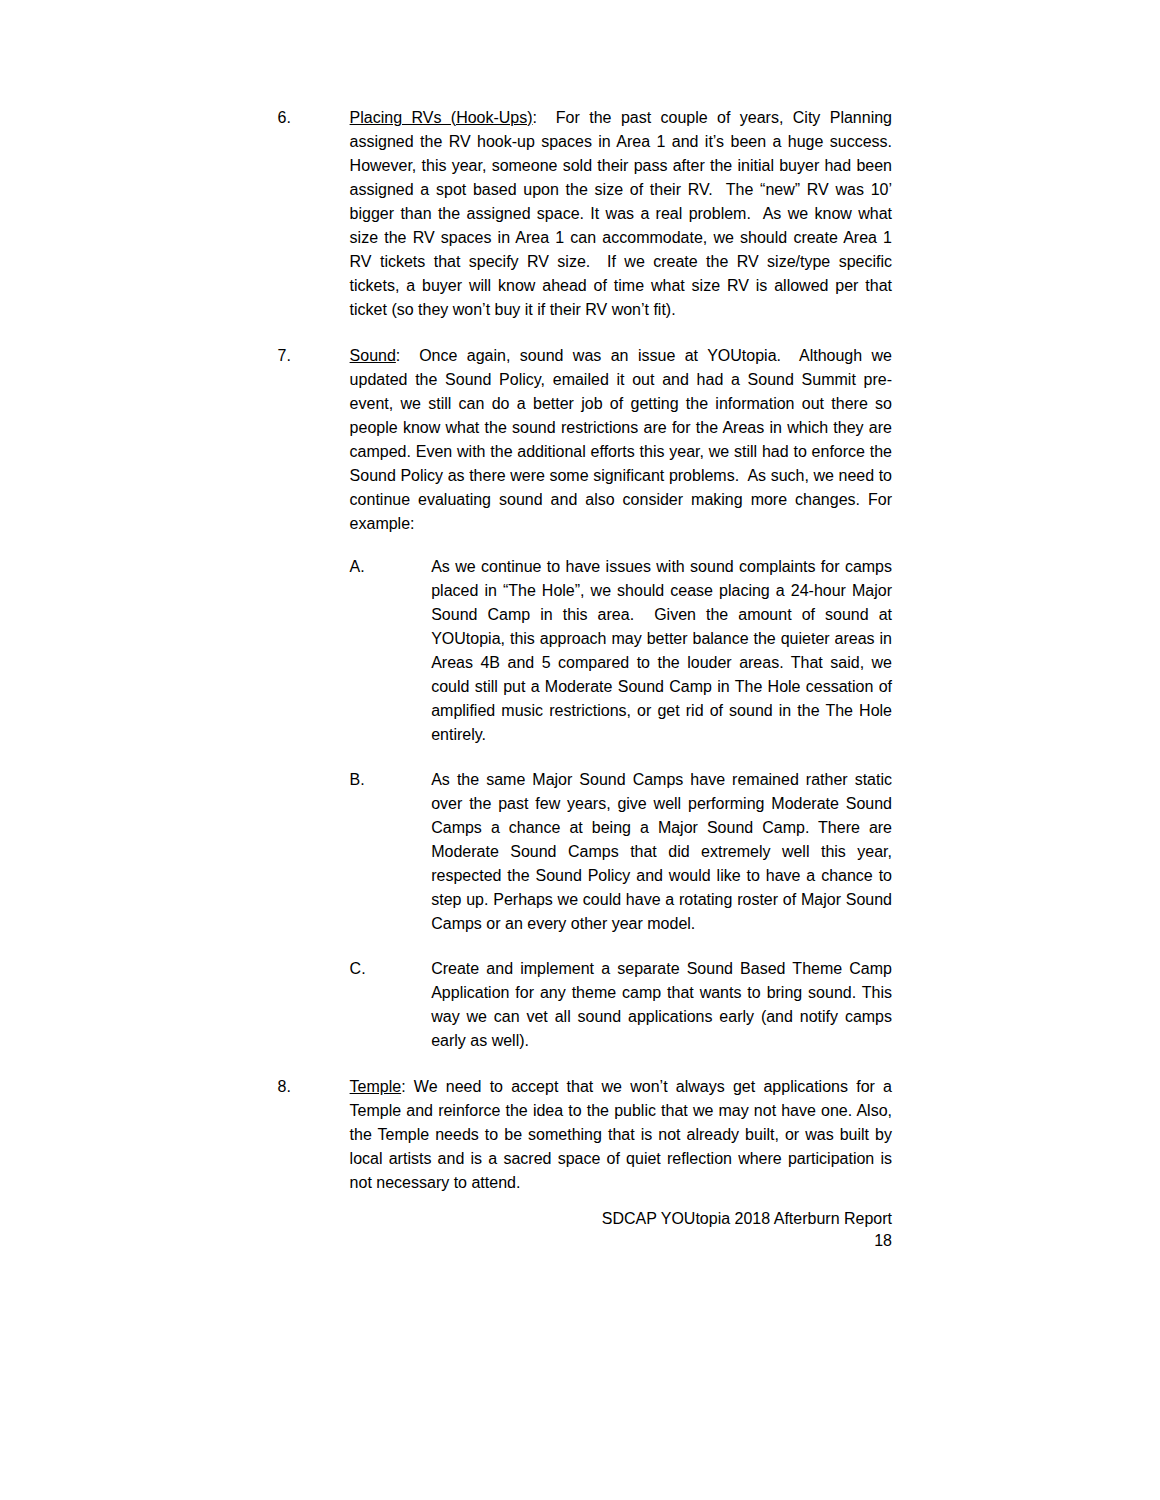Placing RVs (Hook-Ups): For the past couple of years, City Planning assigned the RV hook-up spaces in Area 1 and it’s been a huge success. However, this year, someone sold their pass after the initial buyer had been assigned a spot based upon the size of their RV. The “new” RV was 10’ bigger than the assigned space. It was a real problem. As we know what size the RV spaces in Area 1 can accommodate, we should create Area 1 RV tickets that specify RV size. If we create the RV size/type specific tickets, a buyer will know ahead of time what size RV is allowed per that ticket (so they won’t buy it if their RV won’t fit).
Sound: Once again, sound was an issue at YOUtopia. Although we updated the Sound Policy, emailed it out and had a Sound Summit pre-event, we still can do a better job of getting the information out there so people know what the sound restrictions are for the Areas in which they are camped. Even with the additional efforts this year, we still had to enforce the Sound Policy as there were some significant problems. As such, we need to continue evaluating sound and also consider making more changes. For example:
As we continue to have issues with sound complaints for camps placed in “The Hole”, we should cease placing a 24-hour Major Sound Camp in this area. Given the amount of sound at YOUtopia, this approach may better balance the quieter areas in Areas 4B and 5 compared to the louder areas. That said, we could still put a Moderate Sound Camp in The Hole cessation of amplified music restrictions, or get rid of sound in the The Hole entirely.
As the same Major Sound Camps have remained rather static over the past few years, give well performing Moderate Sound Camps a chance at being a Major Sound Camp. There are Moderate Sound Camps that did extremely well this year, respected the Sound Policy and would like to have a chance to step up. Perhaps we could have a rotating roster of Major Sound Camps or an every other year model.
Create and implement a separate Sound Based Theme Camp Application for any theme camp that wants to bring sound. This way we can vet all sound applications early (and notify camps early as well).
Temple: We need to accept that we won’t always get applications for a Temple and reinforce the idea to the public that we may not have one. Also, the Temple needs to be something that is not already built, or was built by local artists and is a sacred space of quiet reflection where participation is not necessary to attend.
SDCAP YOUtopia 2018 Afterburn Report
18